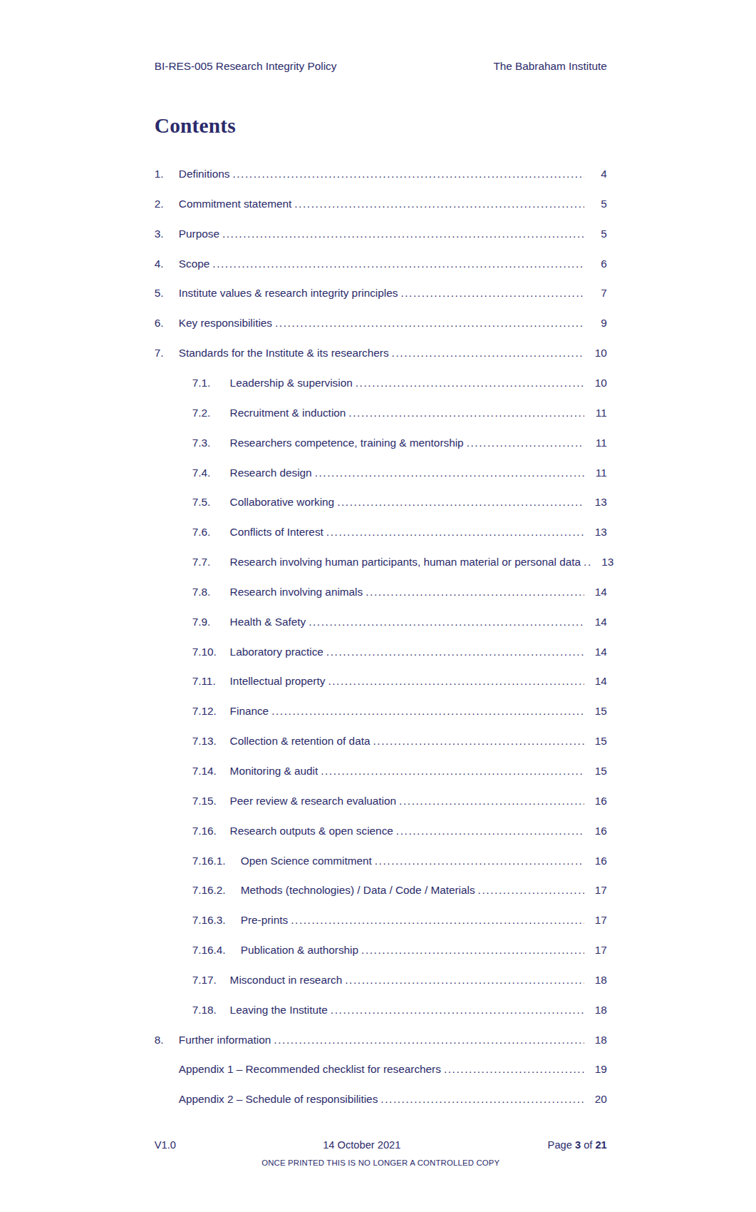BI-RES-005 Research Integrity Policy The Babraham Institute
Contents
1. Definitions........................................................................................................................... 4
2. Commitment statement......................................................................................................... 5
3. Purpose................................................................................................................................. 5
4. Scope.................................................................................................................................... 6
5. Institute values & research integrity principles......................................................................... 7
6. Key responsibilities................................................................................................................. 9
7. Standards for the Institute & its researchers........................................................................... 10
7.1. Leadership & supervision............................................................................................. 10
7.2. Recruitment & induction.............................................................................................. 11
7.3. Researchers competence, training & mentorship...................................................... 11
7.4. Research design......................................................................................................... 11
7.5. Collaborative working.................................................................................................. 13
7.6. Conflicts of Interest..................................................................................................... 13
7.7. Research involving human participants, human material or personal data................. 13
7.8. Research involving animals.......................................................................................... 14
7.9. Health & Safety.......................................................................................................... 14
7.10. Laboratory practice.................................................................................................. 14
7.11. Intellectual property................................................................................................ 14
7.12. Finance..................................................................................................................... 15
7.13. Collection & retention of data................................................................................ 15
7.14. Monitoring & audit.................................................................................................. 15
7.15. Peer review & research evaluation......................................................................... 16
7.16. Research outputs & open science........................................................................... 16
7.16.1. Open Science commitment.................................................................................. 16
7.16.2. Methods (technologies) / Data / Code / Materials............................................. 17
7.16.3. Pre-prints................................................................................................................. 17
7.16.4. Publication & authorship.................................................................................... 17
7.17. Misconduct in research........................................................................................... 18
7.18. Leaving the Institute................................................................................................ 18
8. Further information................................................................................................................ 18
Appendix 1 – Recommended checklist for researchers....................................................... 19
Appendix 2 – Schedule of responsibilities.......................................................................... 20
V1.0 14 October 2021 Page 3 of 21
ONCE PRINTED THIS IS NO LONGER A CONTROLLED COPY